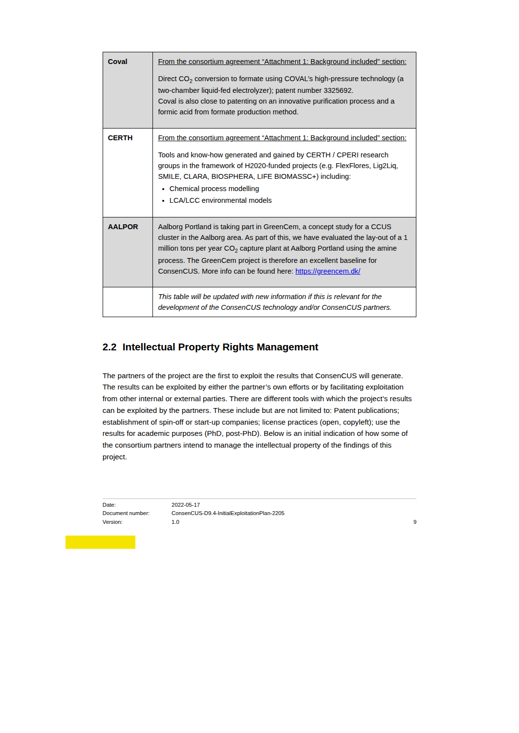| Coval | From the consortium agreement “Attachment 1: Background included” section: Direct CO 2 conversion to formate using COVAL’s high-pressure technology (a two-chamber liquid-fed electrolyzer); patent number 3325692. Coval is also close to patenting on an innovative purification process and a formic acid from formate production method. |
| CERTH | From the consortium agreement “Attachment 1: Background included” section: Tools and know-how generated and gained by CERTH / CPERI research groups in the framework of H2020-funded projects (e.g. FlexFlores, Lig2Liq, SMILE, CLARA, BIOSPHERA, LIFE BIOMASSC+) including: Chemical process modelling LCA/LCC environmental models |
| AALPOR | Aalborg Portland is taking part in GreenCem, a concept study for a CCUS cluster in the Aalborg area. As part of this, we have evaluated the lay-out of a 1 million tons per year CO 2 capture plant at Aalborg Portland using the amine process. The GreenCem project is therefore an excellent baseline for ConsenCUS. More info can be found here: https://greencem.dk/ |
| | This table will be updated with new information if this is relevant for the development of the ConsenCUS technology and/or ConsenCUS partners. |
2.2 Intellectual Property Rights Management
The partners of the project are the first to exploit the results that ConsenCUS will generate. The results can be exploited by either the partner’s own efforts or by facilitating exploitation from other internal or external parties. There are different tools with which the project’s results can be exploited by the partners. These include but are not limited to: Patent publications; establishment of spin-off or start-up companies; license practices (open, copyleft); use the results for academic purposes (PhD, post-PhD). Below is an initial indication of how some of the consortium partners intend to manage the intellectual property of the findings of this project.
| Date: | 2022-05-17 | |
| Document number: | ConsenCUS-D9.4-InitialExploitationPlan-2205 | |
| Version: | 1.0 | 9 |